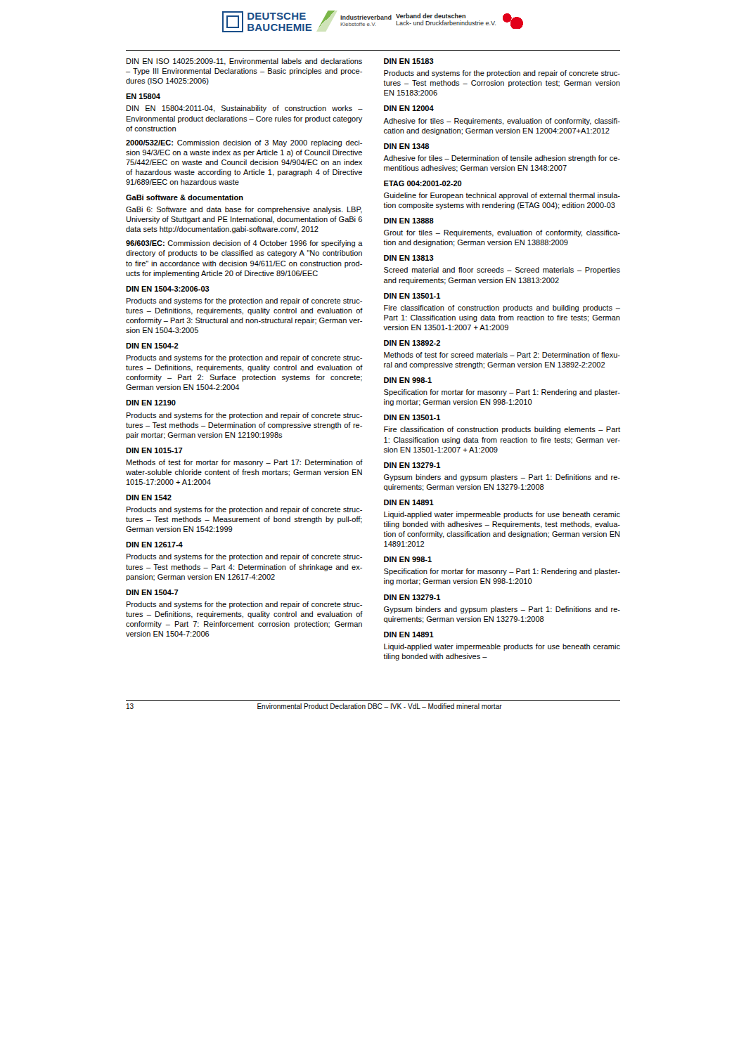DEUTSCHE BAUCHEMIE
Industrieverband Klebstoffe e.V.
Verband der deutschen Lack- und Druckfarbenindustrie e.V.
DIN EN ISO 14025:2009-11, Environmental labels and declarations – Type III Environmental Declarations – Basic principles and procedures (ISO 14025:2006)
EN 15804
DIN EN 15804:2011-04, Sustainability of construction works – Environmental product declarations – Core rules for product category of construction
2000/532/EC: Commission decision of 3 May 2000 replacing decision 94/3/EC on a waste index as per Article 1 a) of Council Directive 75/442/EEC on waste and Council decision 94/904/EC on an index of hazardous waste according to Article 1, paragraph 4 of Directive 91/689/EEC on hazardous waste
GaBi software & documentation
GaBi 6: Software and data base for comprehensive analysis. LBP, University of Stuttgart and PE International, documentation of GaBi 6 data sets http://documentation.gabi-software.com/, 2012
96/603/EC: Commission decision of 4 October 1996 for specifying a directory of products to be classified as category A "No contribution to fire" in accordance with decision 94/611/EC on construction products for implementing Article 20 of Directive 89/106/EEC
DIN EN 1504-3:2006-03
Products and systems for the protection and repair of concrete structures – Definitions, requirements, quality control and evaluation of conformity – Part 3: Structural and non-structural repair; German version EN 1504-3:2005
DIN EN 1504-2
Products and systems for the protection and repair of concrete structures – Definitions, requirements, quality control and evaluation of conformity – Part 2: Surface protection systems for concrete; German version EN 1504-2:2004
DIN EN 12190
Products and systems for the protection and repair of concrete structures – Test methods – Determination of compressive strength of repair mortar; German version EN 12190:1998s
DIN EN 1015-17
Methods of test for mortar for masonry – Part 17: Determination of water-soluble chloride content of fresh mortars; German version EN 1015-17:2000 + A1:2004
DIN EN 1542
Products and systems for the protection and repair of concrete structures – Test methods – Measurement of bond strength by pull-off; German version EN 1542:1999
DIN EN 12617-4
Products and systems for the protection and repair of concrete structures – Test methods – Part 4: Determination of shrinkage and expansion; German version EN 12617-4:2002
DIN EN 1504-7
Products and systems for the protection and repair of concrete structures – Definitions, requirements, quality control and evaluation of conformity – Part 7: Reinforcement corrosion protection; German version EN 1504-7:2006
DIN EN 15183
Products and systems for the protection and repair of concrete structures – Test methods – Corrosion protection test; German version EN 15183:2006
DIN EN 12004
Adhesive for tiles – Requirements, evaluation of conformity, classification and designation; German version EN 12004:2007+A1:2012
DIN EN 1348
Adhesive for tiles – Determination of tensile adhesion strength for cementitious adhesives; German version EN 1348:2007
ETAG 004:2001-02-20
Guideline for European technical approval of external thermal insulation composite systems with rendering (ETAG 004); edition 2000-03
DIN EN 13888
Grout for tiles – Requirements, evaluation of conformity, classification and designation; German version EN 13888:2009
DIN EN 13813
Screed material and floor screeds – Screed materials – Properties and requirements; German version EN 13813:2002
DIN EN 13501-1
Fire classification of construction products and building products – Part 1: Classification using data from reaction to fire tests; German version EN 13501-1:2007 + A1:2009
DIN EN 13892-2
Methods of test for screed materials – Part 2: Determination of flexural and compressive strength; German version EN 13892-2:2002
DIN EN 998-1
Specification for mortar for masonry – Part 1: Rendering and plastering mortar; German version EN 998-1:2010
DIN EN 13501-1
Fire classification of construction products building elements – Part 1: Classification using data from reaction to fire tests; German version EN 13501-1:2007 + A1:2009
DIN EN 13279-1
Gypsum binders and gypsum plasters – Part 1: Definitions and requirements; German version EN 13279-1:2008
DIN EN 14891
Liquid-applied water impermeable products for use beneath ceramic tiling bonded with adhesives – Requirements, test methods, evaluation of conformity, classification and designation; German version EN 14891:2012
DIN EN 998-1
Specification for mortar for masonry – Part 1: Rendering and plastering mortar; German version EN 998-1:2010
DIN EN 13279-1
Gypsum binders and gypsum plasters – Part 1: Definitions and requirements; German version EN 13279-1:2008
DIN EN 14891
Liquid-applied water impermeable products for use beneath ceramic tiling bonded with adhesives –
13
Environmental Product Declaration DBC – IVK - VdL – Modified mineral mortar